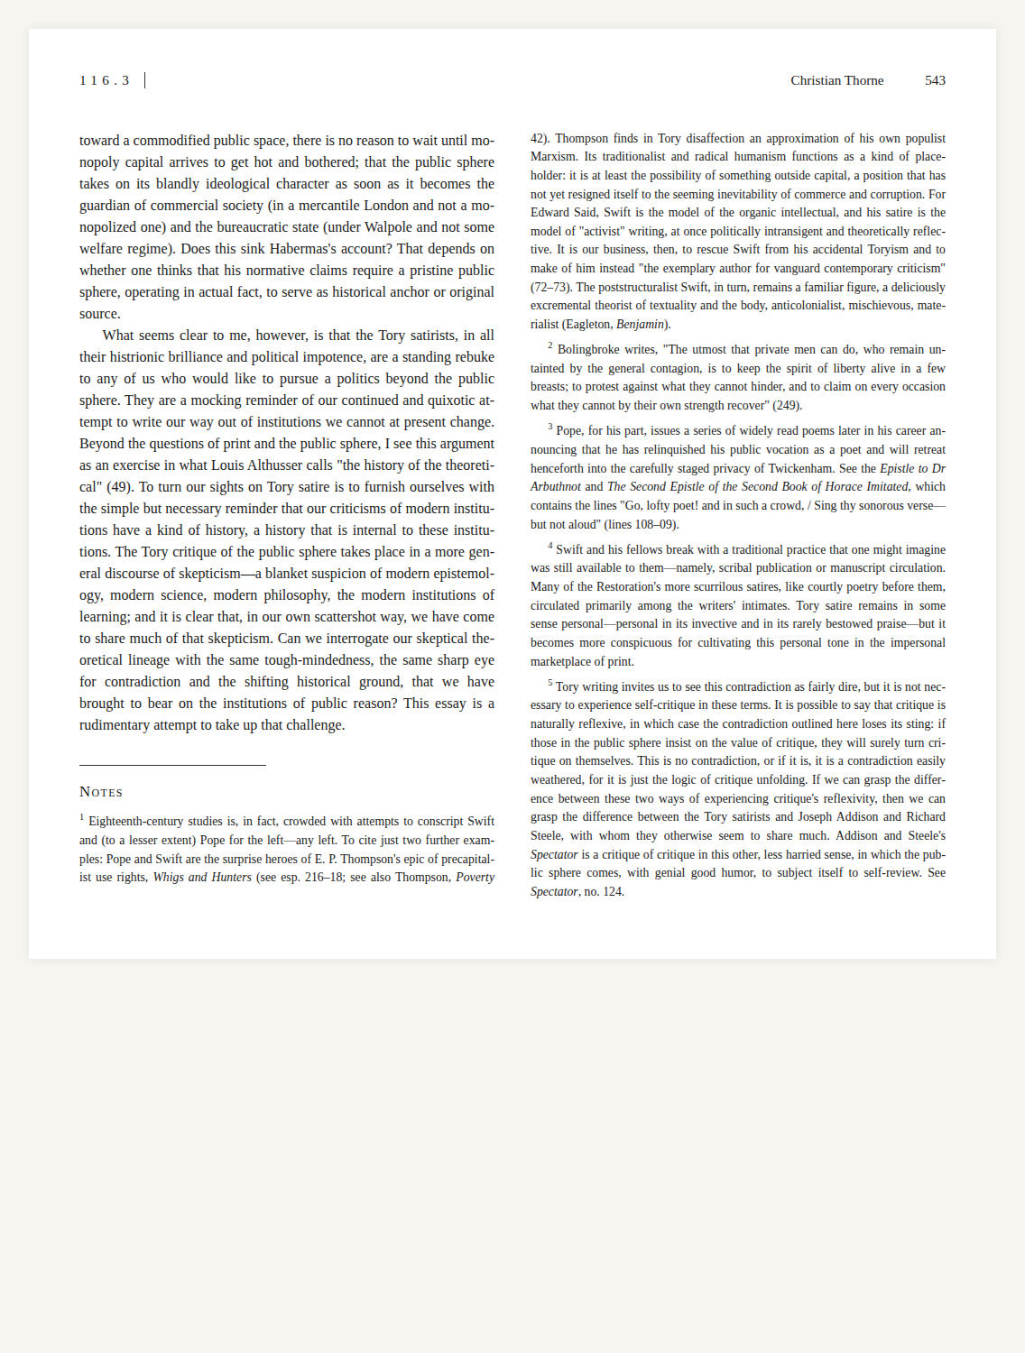116.3 Christian Thorne 543
toward a commodified public space, there is no reason to wait until monopoly capital arrives to get hot and bothered; that the public sphere takes on its blandly ideological character as soon as it becomes the guardian of commercial society (in a mercantile London and not a monopolized one) and the bureaucratic state (under Walpole and not some welfare regime). Does this sink Habermas's account? That depends on whether one thinks that his normative claims require a pristine public sphere, operating in actual fact, to serve as historical anchor or original source.
What seems clear to me, however, is that the Tory satirists, in all their histrionic brilliance and political impotence, are a standing rebuke to any of us who would like to pursue a politics beyond the public sphere. They are a mocking reminder of our continued and quixotic attempt to write our way out of institutions we cannot at present change. Beyond the questions of print and the public sphere, I see this argument as an exercise in what Louis Althusser calls "the history of the theoretical" (49). To turn our sights on Tory satire is to furnish ourselves with the simple but necessary reminder that our criticisms of modern institutions have a kind of history, a history that is internal to these institutions. The Tory critique of the public sphere takes place in a more general discourse of skepticism—a blanket suspicion of modern epistemology, modern science, modern philosophy, the modern institutions of learning; and it is clear that, in our own scattershot way, we have come to share much of that skepticism. Can we interrogate our skeptical theoretical lineage with the same tough-mindedness, the same sharp eye for contradiction and the shifting historical ground, that we have brought to bear on the institutions of public reason? This essay is a rudimentary attempt to take up that challenge.
Notes
1 Eighteenth-century studies is, in fact, crowded with attempts to conscript Swift and (to a lesser extent) Pope for the left—any left. To cite just two further examples: Pope and Swift are the surprise heroes of E. P. Thompson's epic of precapitalist use rights, Whigs and Hunters (see esp. 216–18; see also Thompson, Poverty 42). Thompson finds in Tory disaffection an approximation of his own populist Marxism. Its traditionalist and radical humanism functions as a kind of placeholder: it is at least the possibility of something outside capital, a position that has not yet resigned itself to the seeming inevitability of commerce and corruption. For Edward Said, Swift is the model of the organic intellectual, and his satire is the model of "activist" writing, at once politically intransigent and theoretically reflective. It is our business, then, to rescue Swift from his accidental Toryism and to make of him instead "the exemplary author for vanguard contemporary criticism" (72–73). The poststructuralist Swift, in turn, remains a familiar figure, a deliciously excremental theorist of textuality and the body, anticolonialist, mischievous, materialist (Eagleton, Benjamin).
2 Bolingbroke writes, "The utmost that private men can do, who remain untainted by the general contagion, is to keep the spirit of liberty alive in a few breasts; to protest against what they cannot hinder, and to claim on every occasion what they cannot by their own strength recover" (249).
3 Pope, for his part, issues a series of widely read poems later in his career announcing that he has relinquished his public vocation as a poet and will retreat henceforth into the carefully staged privacy of Twickenham. See the Epistle to Dr Arbuthnot and The Second Epistle of the Second Book of Horace Imitated, which contains the lines "Go, lofty poet! and in such a crowd, / Sing thy sonorous verse—but not aloud" (lines 108–09).
4 Swift and his fellows break with a traditional practice that one might imagine was still available to them—namely, scribal publication or manuscript circulation. Many of the Restoration's more scurrilous satires, like courtly poetry before them, circulated primarily among the writers' intimates. Tory satire remains in some sense personal—personal in its invective and in its rarely bestowed praise—but it becomes more conspicuous for cultivating this personal tone in the impersonal marketplace of print.
5 Tory writing invites us to see this contradiction as fairly dire, but it is not necessary to experience self-critique in these terms. It is possible to say that critique is naturally reflexive, in which case the contradiction outlined here loses its sting: if those in the public sphere insist on the value of critique, they will surely turn critique on themselves. This is no contradiction, or if it is, it is a contradiction easily weathered, for it is just the logic of critique unfolding. If we can grasp the difference between these two ways of experiencing critique's reflexivity, then we can grasp the difference between the Tory satirists and Joseph Addison and Richard Steele, with whom they otherwise seem to share much. Addison and Steele's Spectator is a critique of critique in this other, less harried sense, in which the public sphere comes, with genial good humor, to subject itself to self-review. See Spectator, no. 124.